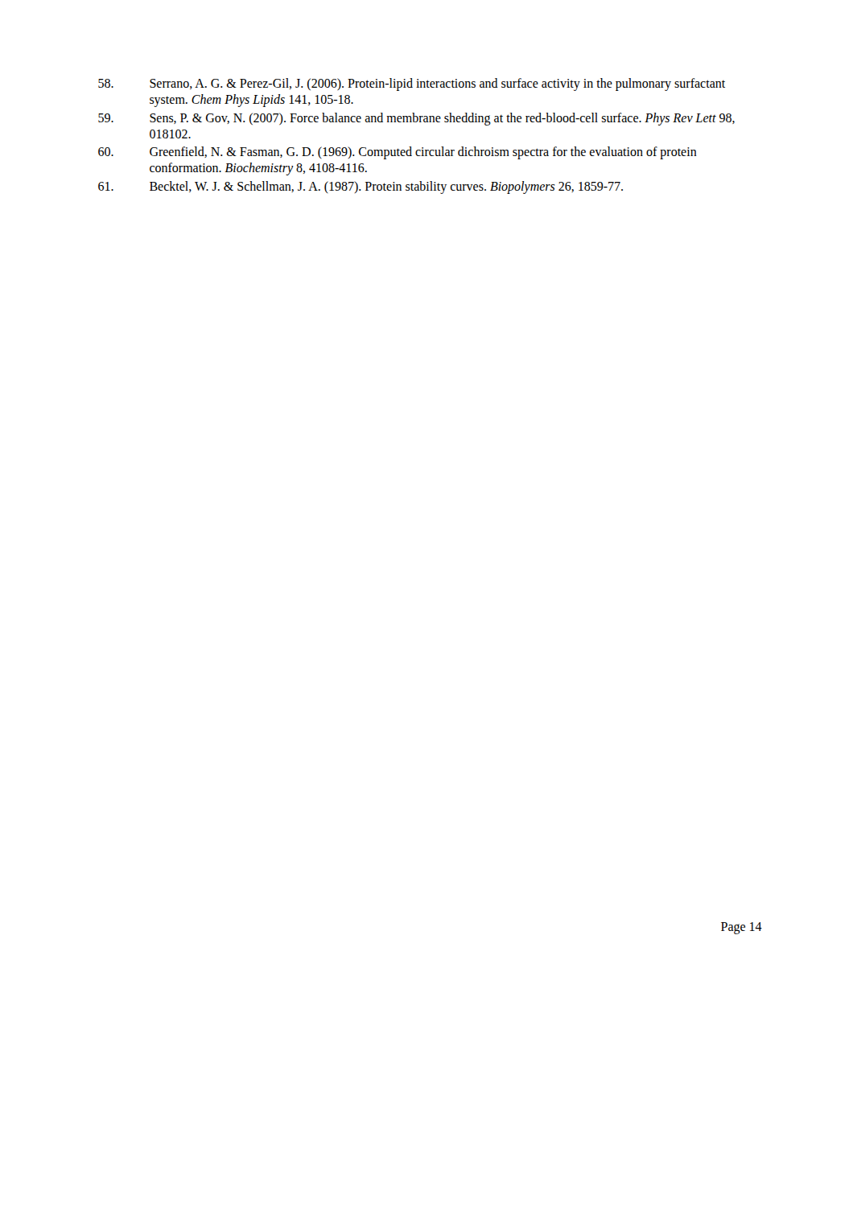58. Serrano, A. G. & Perez-Gil, J. (2006). Protein-lipid interactions and surface activity in the pulmonary surfactant system. Chem Phys Lipids 141, 105-18.
59. Sens, P. & Gov, N. (2007). Force balance and membrane shedding at the red-blood-cell surface. Phys Rev Lett 98, 018102.
60. Greenfield, N. & Fasman, G. D. (1969). Computed circular dichroism spectra for the evaluation of protein conformation. Biochemistry 8, 4108-4116.
61. Becktel, W. J. & Schellman, J. A. (1987). Protein stability curves. Biopolymers 26, 1859-77.
Page 14